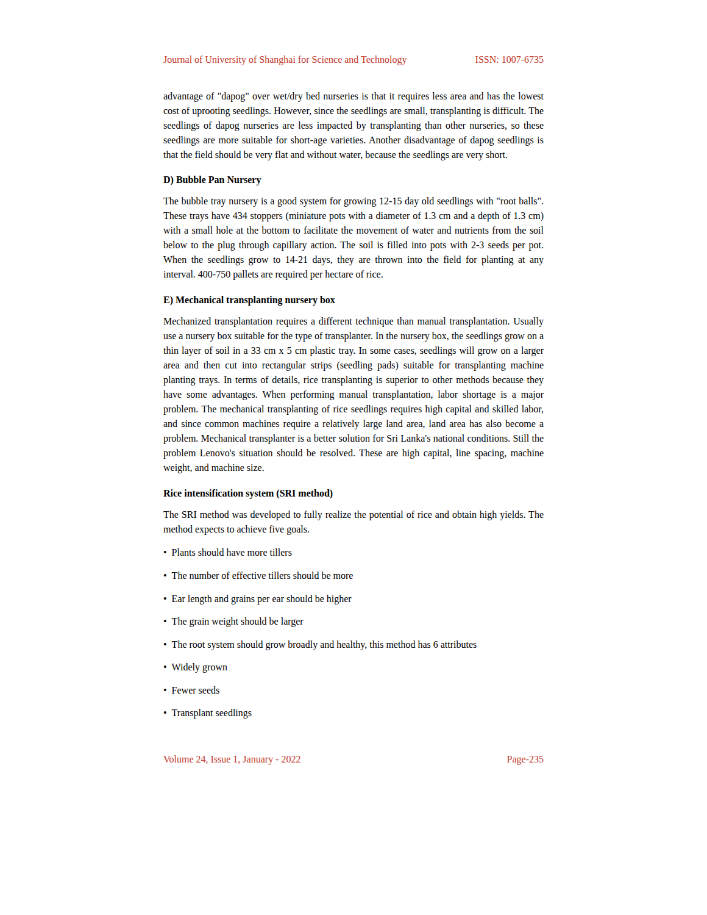Journal of University of Shanghai for Science and Technology ISSN: 1007-6735
advantage of "dapog" over wet/dry bed nurseries is that it requires less area and has the lowest cost of uprooting seedlings. However, since the seedlings are small, transplanting is difficult. The seedlings of dapog nurseries are less impacted by transplanting than other nurseries, so these seedlings are more suitable for short-age varieties. Another disadvantage of dapog seedlings is that the field should be very flat and without water, because the seedlings are very short.
D) Bubble Pan Nursery
The bubble tray nursery is a good system for growing 12-15 day old seedlings with "root balls". These trays have 434 stoppers (miniature pots with a diameter of 1.3 cm and a depth of 1.3 cm) with a small hole at the bottom to facilitate the movement of water and nutrients from the soil below to the plug through capillary action. The soil is filled into pots with 2-3 seeds per pot. When the seedlings grow to 14-21 days, they are thrown into the field for planting at any interval. 400-750 pallets are required per hectare of rice.
E) Mechanical transplanting nursery box
Mechanized transplantation requires a different technique than manual transplantation. Usually use a nursery box suitable for the type of transplanter. In the nursery box, the seedlings grow on a thin layer of soil in a 33 cm x 5 cm plastic tray. In some cases, seedlings will grow on a larger area and then cut into rectangular strips (seedling pads) suitable for transplanting machine planting trays. In terms of details, rice transplanting is superior to other methods because they have some advantages. When performing manual transplantation, labor shortage is a major problem. The mechanical transplanting of rice seedlings requires high capital and skilled labor, and since common machines require a relatively large land area, land area has also become a problem. Mechanical transplanter is a better solution for Sri Lanka's national conditions. Still the problem Lenovo's situation should be resolved. These are high capital, line spacing, machine weight, and machine size.
Rice intensification system (SRI method)
The SRI method was developed to fully realize the potential of rice and obtain high yields. The method expects to achieve five goals.
Plants should have more tillers
The number of effective tillers should be more
Ear length and grains per ear should be higher
The grain weight should be larger
The root system should grow broadly and healthy, this method has 6 attributes
Widely grown
Fewer seeds
Transplant seedlings
Volume 24, Issue 1, January - 2022 Page-235